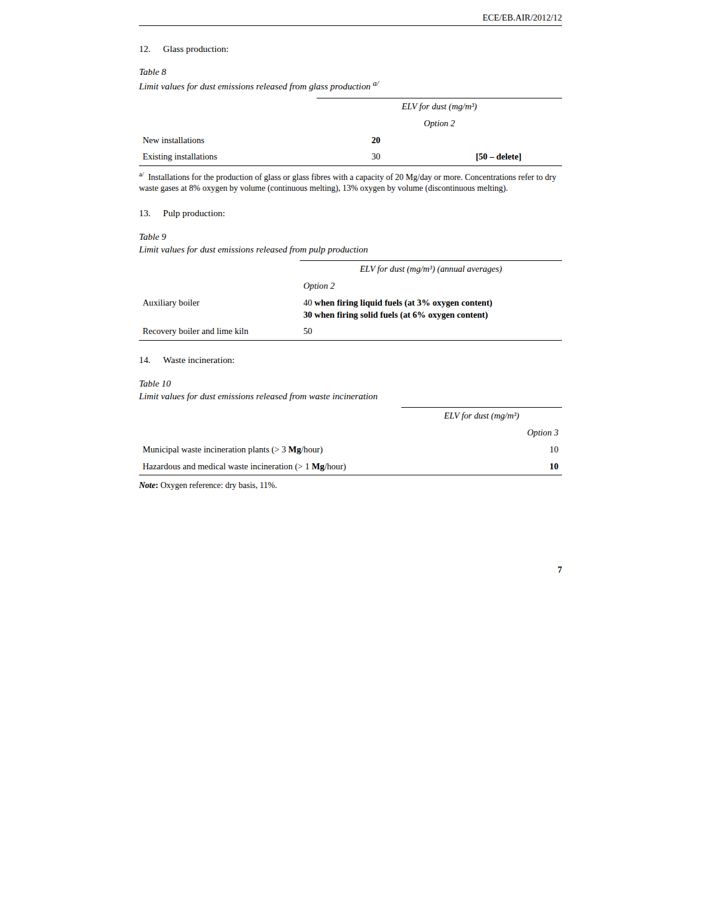ECE/EB.AIR/2012/12
12. Glass production:
Table 8
Limit values for dust emissions released from glass production a/
| | ELV for dust (mg/m³) |
| | Option 2 |
| New installations | 20 | |
| Existing installations | 30 | [50 – delete] |
a/ Installations for the production of glass or glass fibres with a capacity of 20 Mg/day or more. Concentrations refer to dry waste gases at 8% oxygen by volume (continuous melting), 13% oxygen by volume (discontinuous melting).
13. Pulp production:
Table 9
Limit values for dust emissions released from pulp production
| | ELV for dust (mg/m³) (annual averages) |
| | Option 2 |
| Auxiliary boiler | 40 when firing liquid fuels (at 3% oxygen content) 30 when firing solid fuels (at 6% oxygen content) |
| Recovery boiler and lime kiln | 50 |
14. Waste incineration:
Table 10
Limit values for dust emissions released from waste incineration
| | ELV for dust (mg/m³) |
| | Option 3 |
| Municipal waste incineration plants (> 3 Mg /hour) | 10 |
| Hazardous and medical waste incineration (> 1 Mg /hour) | 10 |
Note: Oxygen reference: dry basis, 11%.
7